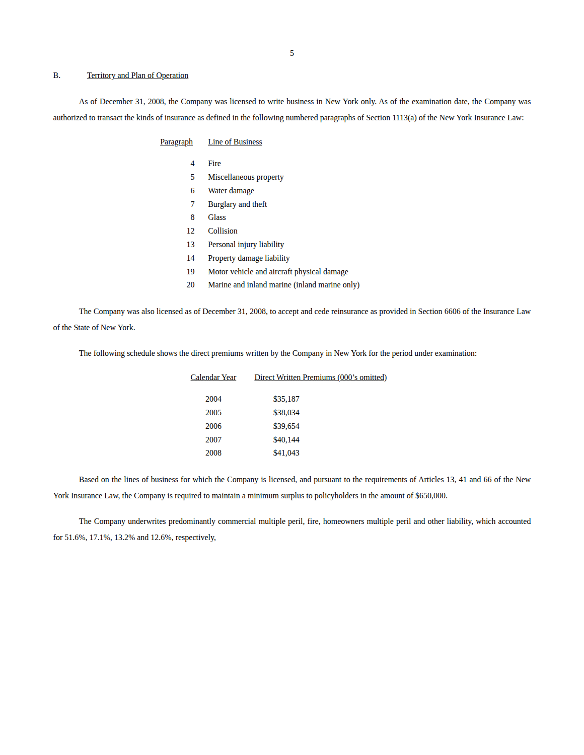5
B. Territory and Plan of Operation
As of December 31, 2008, the Company was licensed to write business in New York only. As of the examination date, the Company was authorized to transact the kinds of insurance as defined in the following numbered paragraphs of Section 1113(a) of the New York Insurance Law:
| Paragraph | Line of Business |
| --- | --- |
| 4 | Fire |
| 5 | Miscellaneous property |
| 6 | Water damage |
| 7 | Burglary and theft |
| 8 | Glass |
| 12 | Collision |
| 13 | Personal injury liability |
| 14 | Property damage liability |
| 19 | Motor vehicle and aircraft physical damage |
| 20 | Marine and inland marine (inland marine only) |
The Company was also licensed as of December 31, 2008, to accept and cede reinsurance as provided in Section 6606 of the Insurance Law of the State of New York.
The following schedule shows the direct premiums written by the Company in New York for the period under examination:
| Calendar Year | Direct Written Premiums (000’s omitted) |
| --- | --- |
| 2004 | $35,187 |
| 2005 | $38,034 |
| 2006 | $39,654 |
| 2007 | $40,144 |
| 2008 | $41,043 |
Based on the lines of business for which the Company is licensed, and pursuant to the requirements of Articles 13, 41 and 66 of the New York Insurance Law, the Company is required to maintain a minimum surplus to policyholders in the amount of $650,000.
The Company underwrites predominantly commercial multiple peril, fire, homeowners multiple peril and other liability, which accounted for 51.6%, 17.1%, 13.2% and 12.6%, respectively,